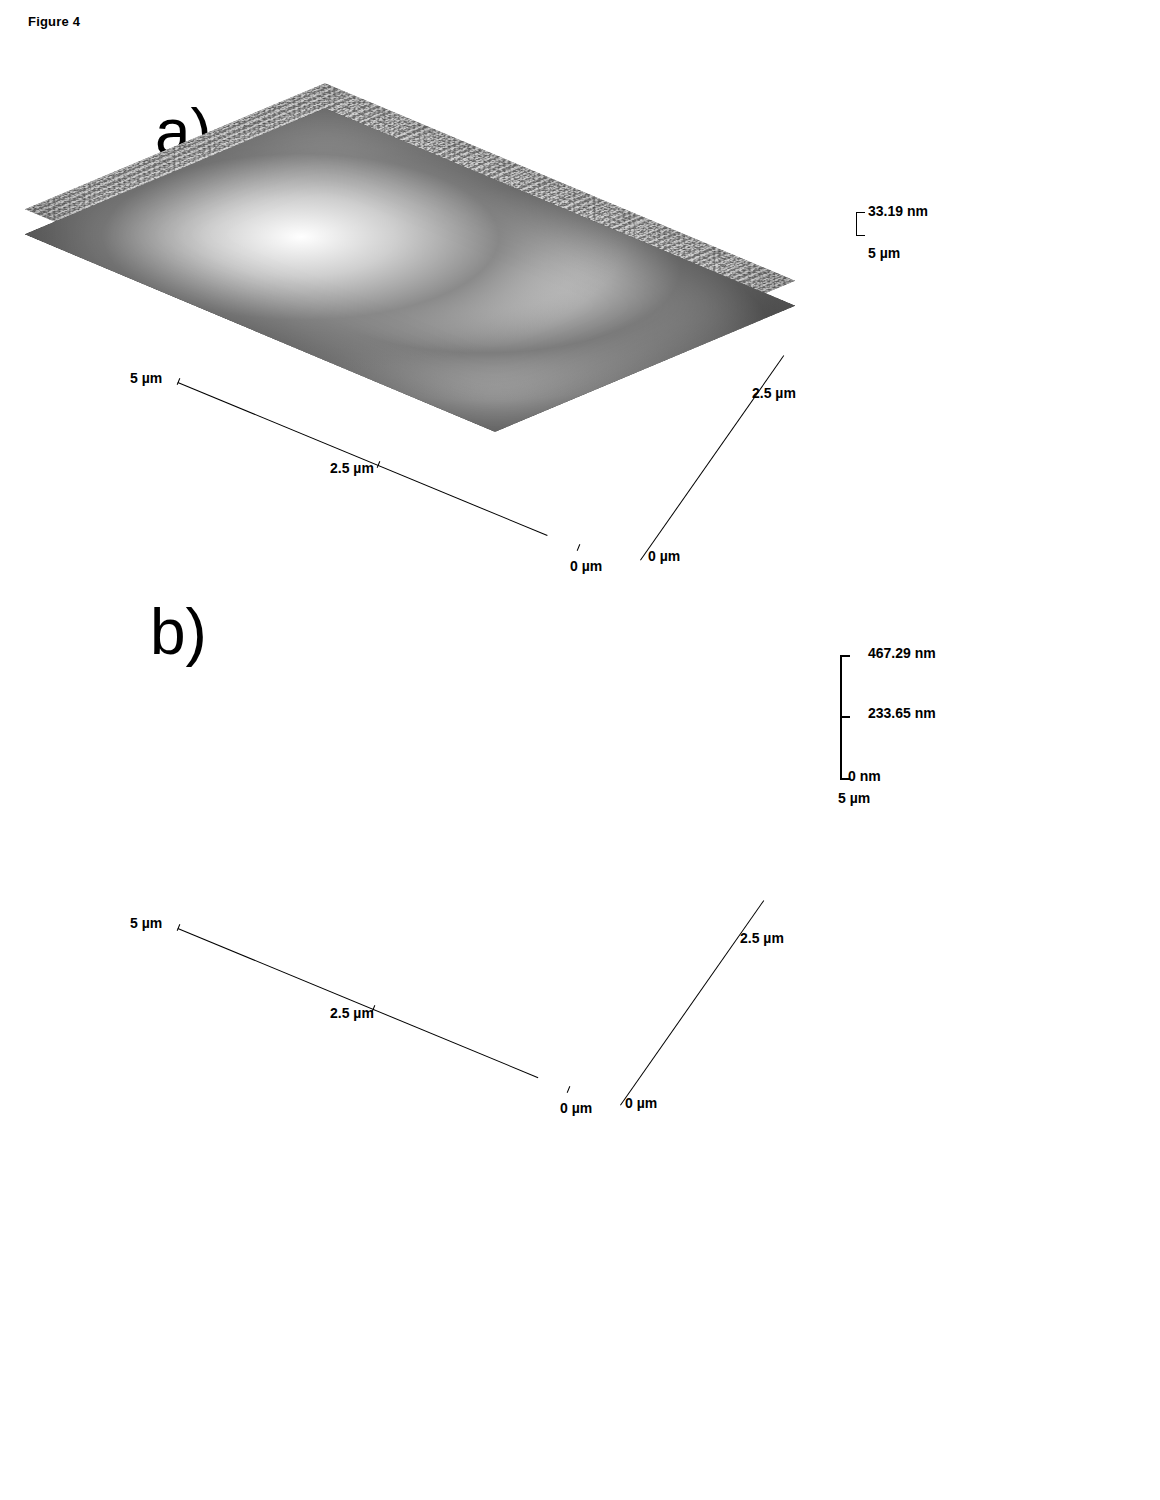Figure 4
a)
5 µm
2.5 µm
0 µm
5 µm
2.5 µm
0 µm
33.19 nm
b)
5 µm
2.5 µm
0 µm
5 µm
2.5 µm
0 µm
467.29 nm
233.65 nm
0 nm
Figure 4. Panel a shows a 5 by 5 micrometre atomic force microscopy surface with a maximum vertical excursion of 33.19 nanometres. Panel b shows a 5 by 5 micrometre atomic force microscopy surface with a vertical scale marked at 0 nanometres, 233.65 nanometres and 467.29 nanometres.